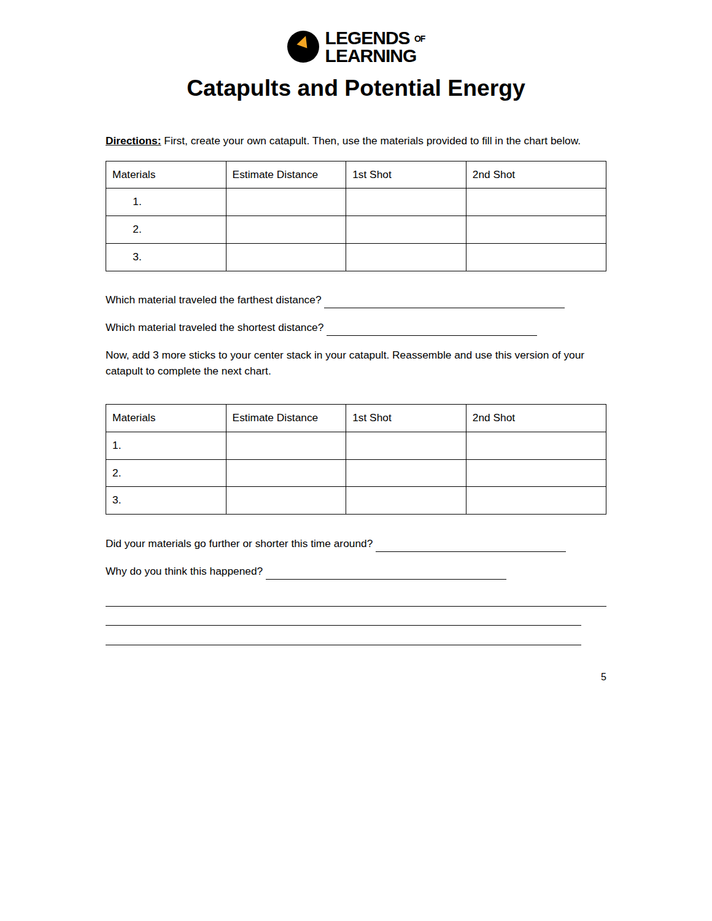LEGENDS OF LEARNING
Catapults and Potential Energy
Directions: First, create your own catapult. Then, use the materials provided to fill in the chart below.
| Materials | Estimate Distance | 1st Shot | 2nd Shot |
| --- | --- | --- | --- |
| 1. | | | |
| 2. | | | |
| 3. | | | |
Which material traveled the farthest distance?
Which material traveled the shortest distance?
Now, add 3 more sticks to your center stack in your catapult. Reassemble and use this version of your catapult to complete the next chart.
| Materials | Estimate Distance | 1st Shot | 2nd Shot |
| --- | --- | --- | --- |
| 1. | | | |
| 2. | | | |
| 3. | | | |
Did your materials go further or shorter this time around?
Why do you think this happened?
5